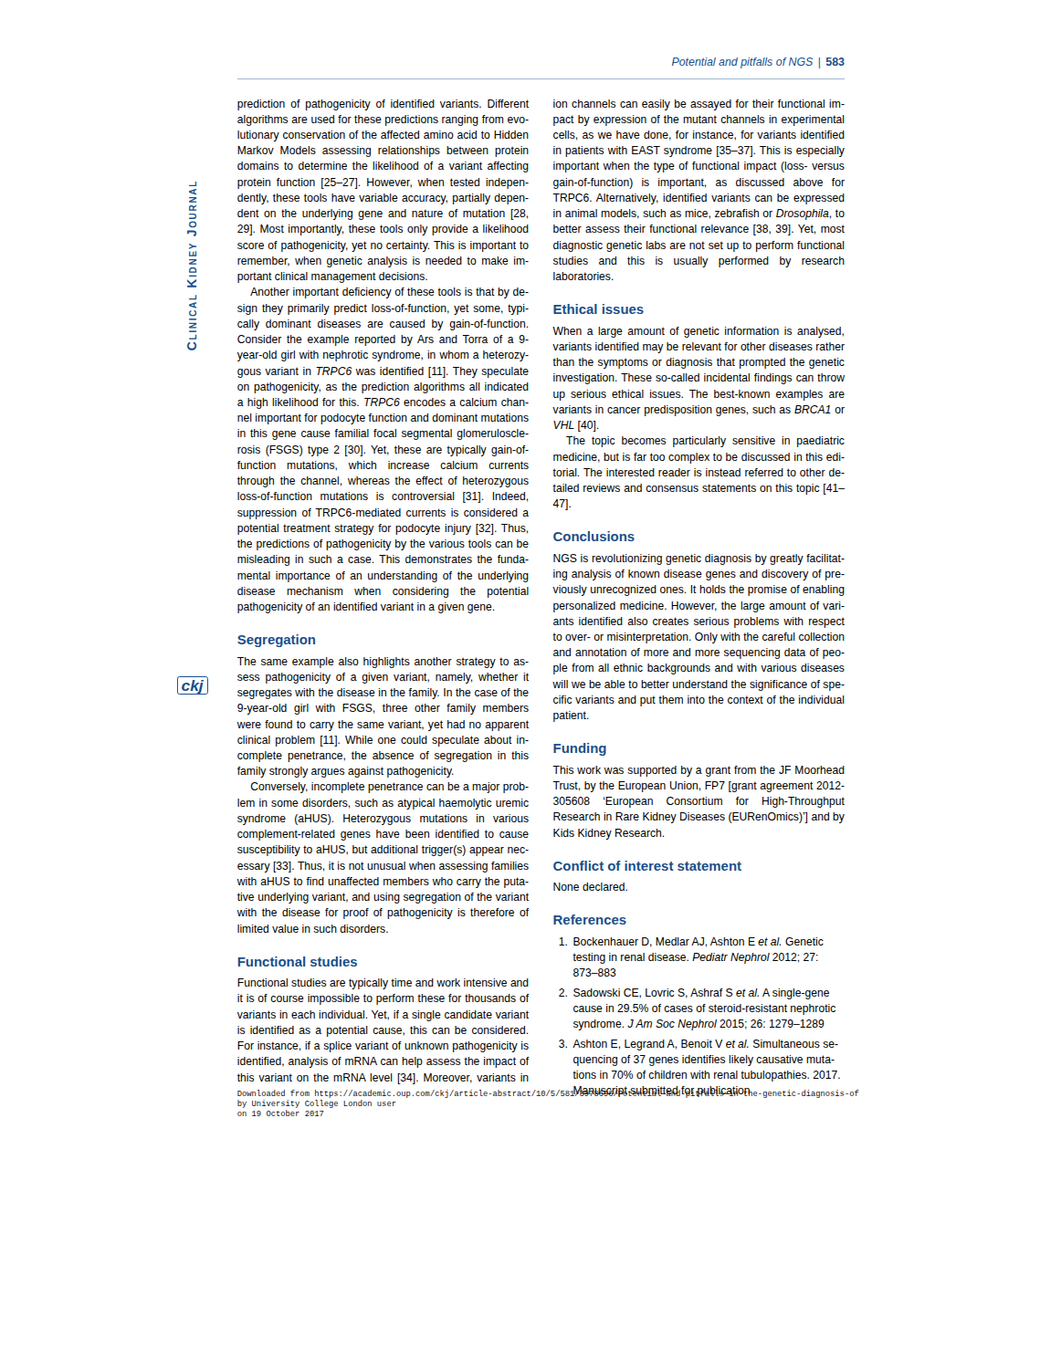Clinical Kidney Journal
ckj
Potential and pitfalls of NGS|583
prediction of pathogenicity of identified variants. Different algorithms are used for these predictions ranging from evolutionary conservation of the affected amino acid to Hidden Markov Models assessing relationships between protein domains to determine the likelihood of a variant affecting protein function [25–27]. However, when tested independently, these tools have variable accuracy, partially dependent on the underlying gene and nature of mutation [28, 29]. Most importantly, these tools only provide a likelihood score of pathogenicity, yet no certainty. This is important to remember, when genetic analysis is needed to make important clinical management decisions.
Another important deficiency of these tools is that by design they primarily predict loss-of-function, yet some, typically dominant diseases are caused by gain-of-function. Consider the example reported by Ars and Torra of a 9-year-old girl with nephrotic syndrome, in whom a heterozygous variant in TRPC6 was identified [11]. They speculate on pathogenicity, as the prediction algorithms all indicated a high likelihood for this. TRPC6 encodes a calcium channel important for podocyte function and dominant mutations in this gene cause familial focal segmental glomerulosclerosis (FSGS) type 2 [30]. Yet, these are typically gain-of-function mutations, which increase calcium currents through the channel, whereas the effect of heterozygous loss-of-function mutations is controversial [31]. Indeed, suppression of TRPC6-mediated currents is considered a potential treatment strategy for podocyte injury [32]. Thus, the predictions of pathogenicity by the various tools can be misleading in such a case. This demonstrates the fundamental importance of an understanding of the underlying disease mechanism when considering the potential pathogenicity of an identified variant in a given gene.
Segregation
The same example also highlights another strategy to assess pathogenicity of a given variant, namely, whether it segregates with the disease in the family. In the case of the 9-year-old girl with FSGS, three other family members were found to carry the same variant, yet had no apparent clinical problem [11]. While one could speculate about incomplete penetrance, the absence of segregation in this family strongly argues against pathogenicity.
Conversely, incomplete penetrance can be a major problem in some disorders, such as atypical haemolytic uremic syndrome (aHUS). Heterozygous mutations in various complement-related genes have been identified to cause susceptibility to aHUS, but additional trigger(s) appear necessary [33]. Thus, it is not unusual when assessing families with aHUS to find unaffected members who carry the putative underlying variant, and using segregation of the variant with the disease for proof of pathogenicity is therefore of limited value in such disorders.
Functional studies
Functional studies are typically time and work intensive and it is of course impossible to perform these for thousands of variants in each individual. Yet, if a single candidate variant is identified as a potential cause, this can be considered. For instance, if a splice variant of unknown pathogenicity is identified, analysis of mRNA can help assess the impact of this variant on the mRNA level [34]. Moreover, variants in ion channels can easily be assayed for their functional impact by expression of the mutant channels in experimental cells, as we have done, for instance, for variants identified in patients with EAST syndrome [35–37]. This is especially important when the type of functional impact (loss- versus gain-of-function) is important, as discussed above for TRPC6. Alternatively, identified variants can be expressed in animal models, such as mice, zebrafish or Drosophila, to better assess their functional relevance [38, 39]. Yet, most diagnostic genetic labs are not set up to perform functional studies and this is usually performed by research laboratories.
Ethical issues
When a large amount of genetic information is analysed, variants identified may be relevant for other diseases rather than the symptoms or diagnosis that prompted the genetic investigation. These so-called incidental findings can throw up serious ethical issues. The best-known examples are variants in cancer predisposition genes, such as BRCA1 or VHL [40].
The topic becomes particularly sensitive in paediatric medicine, but is far too complex to be discussed in this editorial. The interested reader is instead referred to other detailed reviews and consensus statements on this topic [41–47].
Conclusions
NGS is revolutionizing genetic diagnosis by greatly facilitating analysis of known disease genes and discovery of previously unrecognized ones. It holds the promise of enabling personalized medicine. However, the large amount of variants identified also creates serious problems with respect to over- or misinterpretation. Only with the careful collection and annotation of more and more sequencing data of people from all ethnic backgrounds and with various diseases will we be able to better understand the significance of specific variants and put them into the context of the individual patient.
Funding
This work was supported by a grant from the JF Moorhead Trust, by the European Union, FP7 [grant agreement 2012-305608 ‘European Consortium for High-Throughput Research in Rare Kidney Diseases (EURenOmics)’] and by Kids Kidney Research.
Conflict of interest statement
None declared.
References
Bockenhauer D, Medlar AJ, Ashton E et al. Genetic testing in renal disease. Pediatr Nephrol 2012; 27: 873–883
Sadowski CE, Lovric S, Ashraf S et al. A single-gene cause in 29.5% of cases of steroid-resistant nephrotic syndrome. J Am Soc Nephrol 2015; 26: 1279–1289
Ashton E, Legrand A, Benoit V et al. Simultaneous sequencing of 37 genes identifies likely causative mutations in 70% of children with renal tubulopathies. 2017. Manuscript submitted for publication
Downloaded from https://academic.oup.com/ckj/article-abstract/10/5/581/3978696/Potential-and-pitfalls-in-the-genetic-diagnosis-of
by University College London user
on 19 October 2017